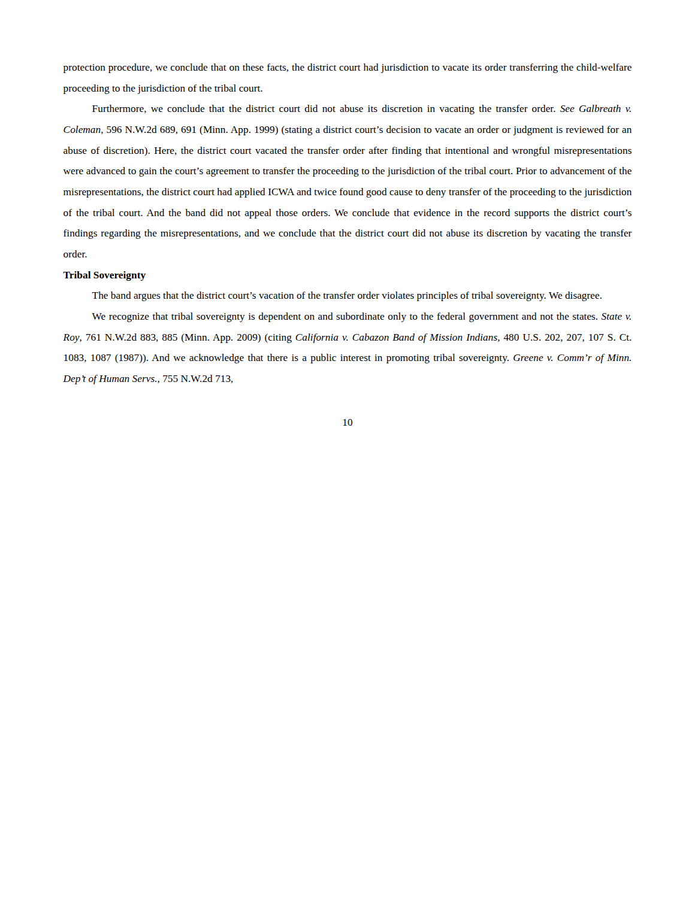protection procedure, we conclude that on these facts, the district court had jurisdiction to vacate its order transferring the child-welfare proceeding to the jurisdiction of the tribal court.
Furthermore, we conclude that the district court did not abuse its discretion in vacating the transfer order. See Galbreath v. Coleman, 596 N.W.2d 689, 691 (Minn. App. 1999) (stating a district court’s decision to vacate an order or judgment is reviewed for an abuse of discretion). Here, the district court vacated the transfer order after finding that intentional and wrongful misrepresentations were advanced to gain the court’s agreement to transfer the proceeding to the jurisdiction of the tribal court. Prior to advancement of the misrepresentations, the district court had applied ICWA and twice found good cause to deny transfer of the proceeding to the jurisdiction of the tribal court. And the band did not appeal those orders. We conclude that evidence in the record supports the district court’s findings regarding the misrepresentations, and we conclude that the district court did not abuse its discretion by vacating the transfer order.
Tribal Sovereignty
The band argues that the district court’s vacation of the transfer order violates principles of tribal sovereignty. We disagree.
We recognize that tribal sovereignty is dependent on and subordinate only to the federal government and not the states. State v. Roy, 761 N.W.2d 883, 885 (Minn. App. 2009) (citing California v. Cabazon Band of Mission Indians, 480 U.S. 202, 207, 107 S. Ct. 1083, 1087 (1987)). And we acknowledge that there is a public interest in promoting tribal sovereignty. Greene v. Comm’r of Minn. Dep’t of Human Servs., 755 N.W.2d 713,
10